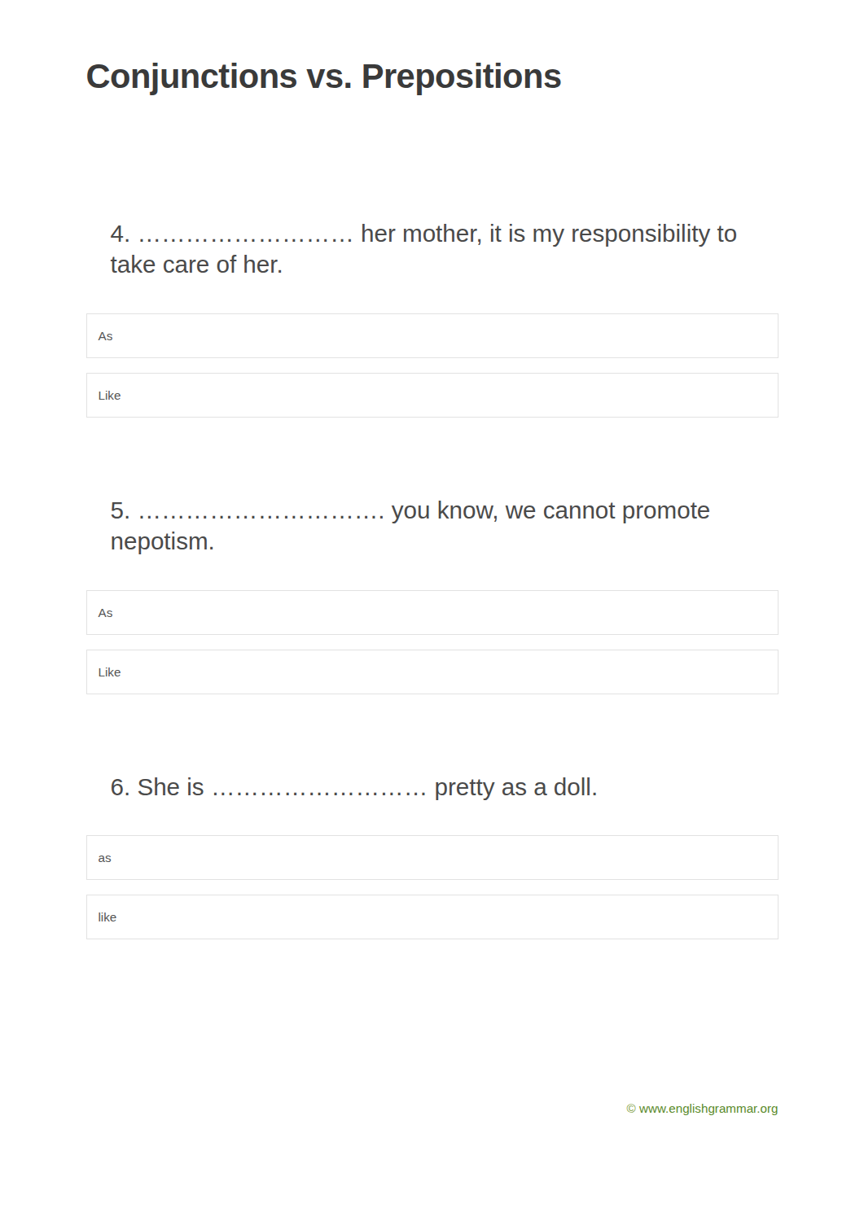Conjunctions vs. Prepositions
……………………… her mother, it is my responsibility to take care of her.
As
Like
…………………………. you know, we cannot promote nepotism.
As
Like
She is ……………………… pretty as a doll.
as
like
© www.englishgrammar.org